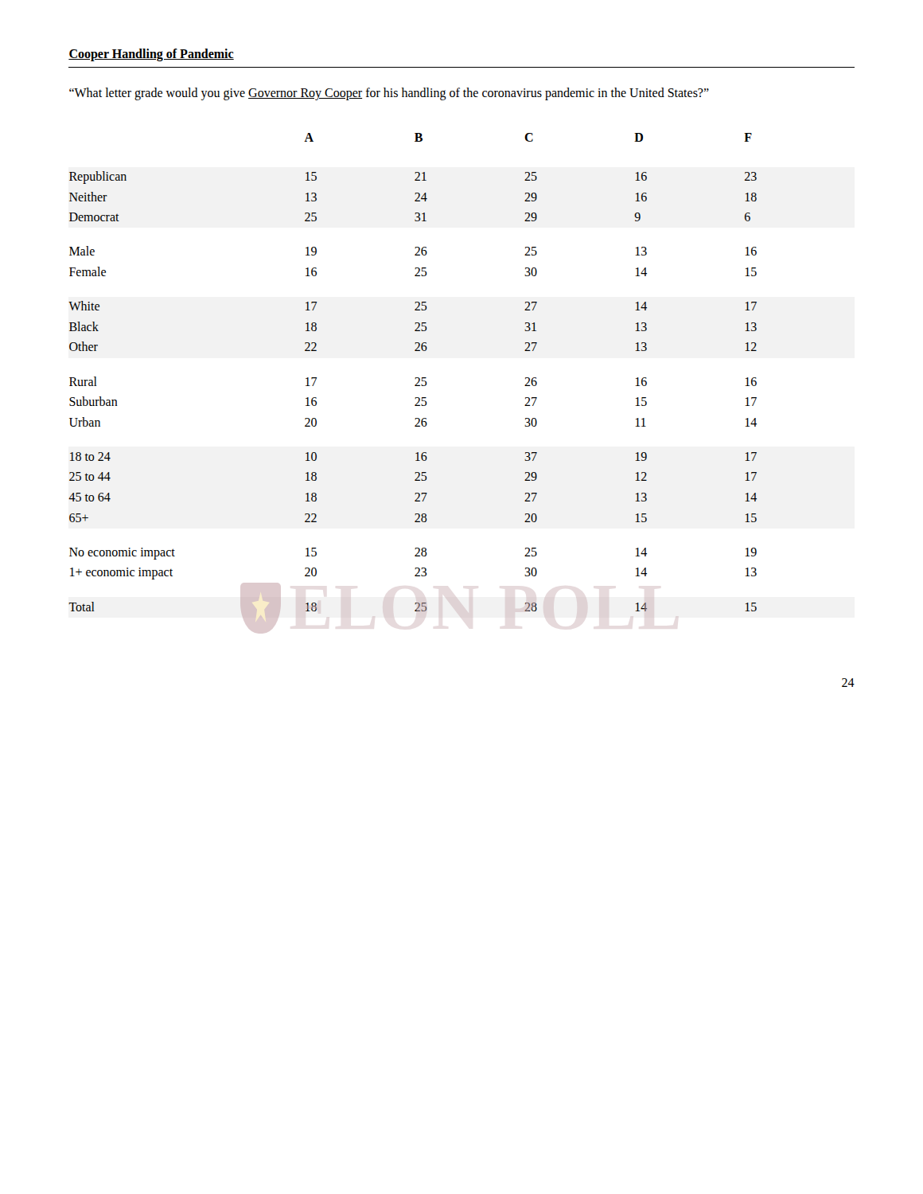Cooper Handling of Pandemic
“What letter grade would you give Governor Roy Cooper for his handling of the coronavirus pandemic in the United States?”
| | A | B | C | D | F |
| --- | --- | --- | --- | --- | --- |
| Republican | 15 | 21 | 25 | 16 | 23 |
| Neither | 13 | 24 | 29 | 16 | 18 |
| Democrat | 25 | 31 | 29 | 9 | 6 |
| Male | 19 | 26 | 25 | 13 | 16 |
| Female | 16 | 25 | 30 | 14 | 15 |
| White | 17 | 25 | 27 | 14 | 17 |
| Black | 18 | 25 | 31 | 13 | 13 |
| Other | 22 | 26 | 27 | 13 | 12 |
| Rural | 17 | 25 | 26 | 16 | 16 |
| Suburban | 16 | 25 | 27 | 15 | 17 |
| Urban | 20 | 26 | 30 | 11 | 14 |
| 18 to 24 | 10 | 16 | 37 | 19 | 17 |
| 25 to 44 | 18 | 25 | 29 | 12 | 17 |
| 45 to 64 | 18 | 27 | 27 | 13 | 14 |
| 65+ | 22 | 28 | 20 | 15 | 15 |
| No economic impact | 15 | 28 | 25 | 14 | 19 |
| 1+ economic impact | 20 | 23 | 30 | 14 | 13 |
| Total | 18 | 25 | 28 | 14 | 15 |
ELON POLL
24